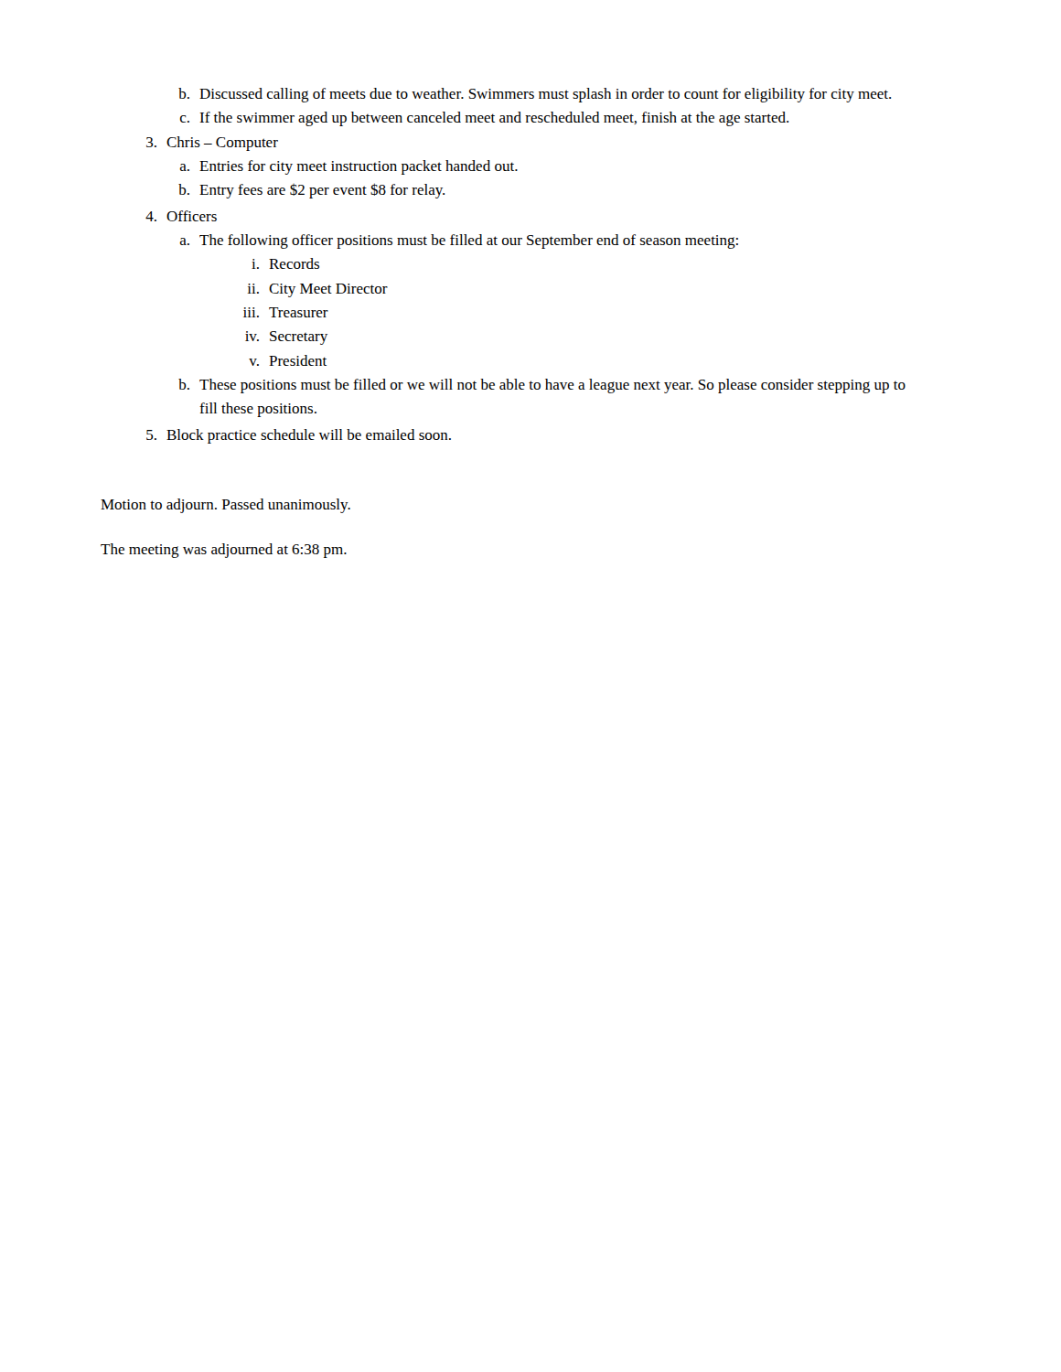b. Discussed calling of meets due to weather. Swimmers must splash in order to count for eligibility for city meet.
c. If the swimmer aged up between canceled meet and rescheduled meet, finish at the age started.
3. Chris – Computer
a. Entries for city meet instruction packet handed out.
b. Entry fees are $2 per event $8 for relay.
4. Officers
a. The following officer positions must be filled at our September end of season meeting:
i. Records
ii. City Meet Director
iii. Treasurer
iv. Secretary
v. President
b. These positions must be filled or we will not be able to have a league next year. So please consider stepping up to fill these positions.
5. Block practice schedule will be emailed soon.
Motion to adjourn. Passed unanimously.
The meeting was adjourned at 6:38 pm.